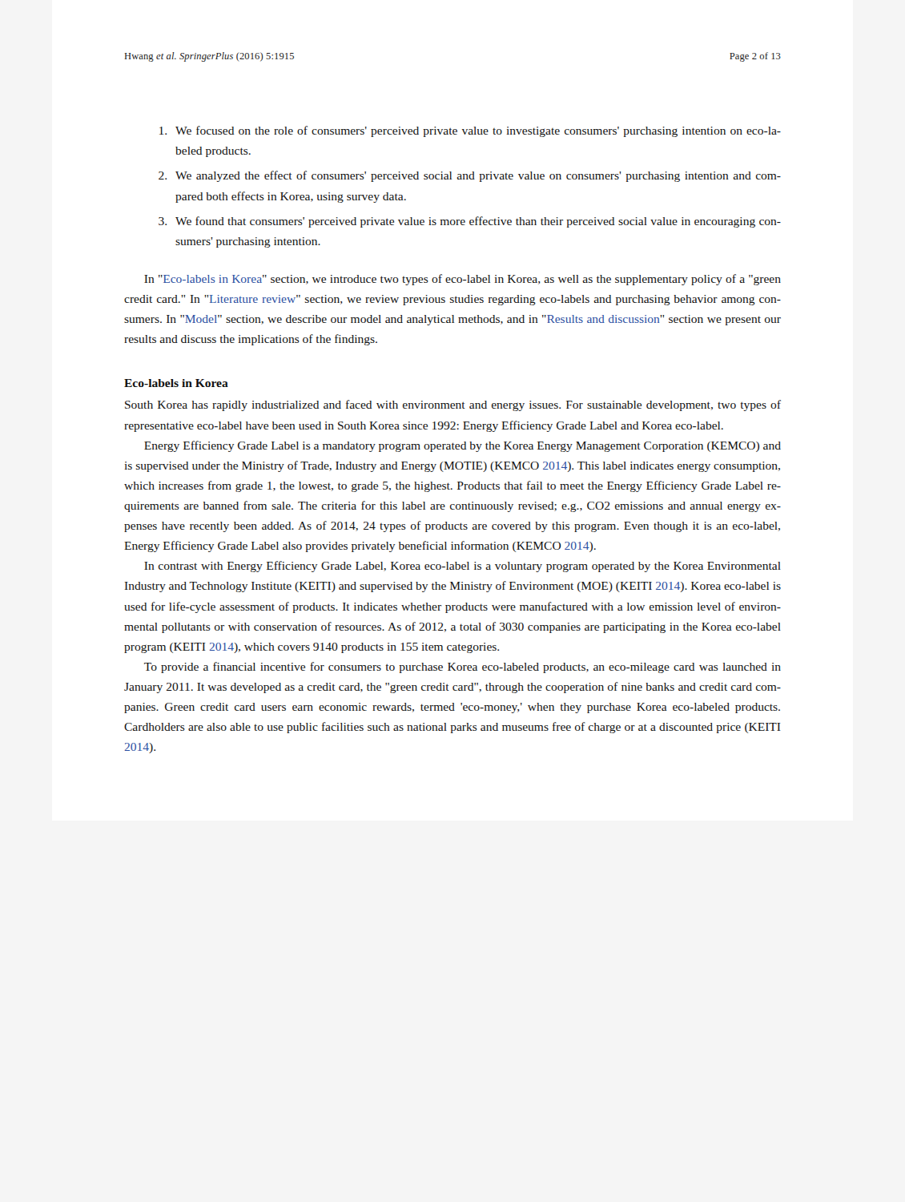Hwang et al. SpringerPlus (2016) 5:1915
Page 2 of 13
We focused on the role of consumers' perceived private value to investigate consumers' purchasing intention on eco-labeled products.
We analyzed the effect of consumers' perceived social and private value on consumers' purchasing intention and compared both effects in Korea, using survey data.
We found that consumers' perceived private value is more effective than their perceived social value in encouraging consumers' purchasing intention.
In "Eco-labels in Korea" section, we introduce two types of eco-label in Korea, as well as the supplementary policy of a "green credit card." In "Literature review" section, we review previous studies regarding eco-labels and purchasing behavior among consumers. In "Model" section, we describe our model and analytical methods, and in "Results and discussion" section we present our results and discuss the implications of the findings.
Eco-labels in Korea
South Korea has rapidly industrialized and faced with environment and energy issues. For sustainable development, two types of representative eco-label have been used in South Korea since 1992: Energy Efficiency Grade Label and Korea eco-label.
Energy Efficiency Grade Label is a mandatory program operated by the Korea Energy Management Corporation (KEMCO) and is supervised under the Ministry of Trade, Industry and Energy (MOTIE) (KEMCO 2014). This label indicates energy consumption, which increases from grade 1, the lowest, to grade 5, the highest. Products that fail to meet the Energy Efficiency Grade Label requirements are banned from sale. The criteria for this label are continuously revised; e.g., CO2 emissions and annual energy expenses have recently been added. As of 2014, 24 types of products are covered by this program. Even though it is an eco-label, Energy Efficiency Grade Label also provides privately beneficial information (KEMCO 2014).
In contrast with Energy Efficiency Grade Label, Korea eco-label is a voluntary program operated by the Korea Environmental Industry and Technology Institute (KEITI) and supervised by the Ministry of Environment (MOE) (KEITI 2014). Korea eco-label is used for life-cycle assessment of products. It indicates whether products were manufactured with a low emission level of environmental pollutants or with conservation of resources. As of 2012, a total of 3030 companies are participating in the Korea eco-label program (KEITI 2014), which covers 9140 products in 155 item categories.
To provide a financial incentive for consumers to purchase Korea eco-labeled products, an eco-mileage card was launched in January 2011. It was developed as a credit card, the "green credit card", through the cooperation of nine banks and credit card companies. Green credit card users earn economic rewards, termed 'eco-money,' when they purchase Korea eco-labeled products. Cardholders are also able to use public facilities such as national parks and museums free of charge or at a discounted price (KEITI 2014).